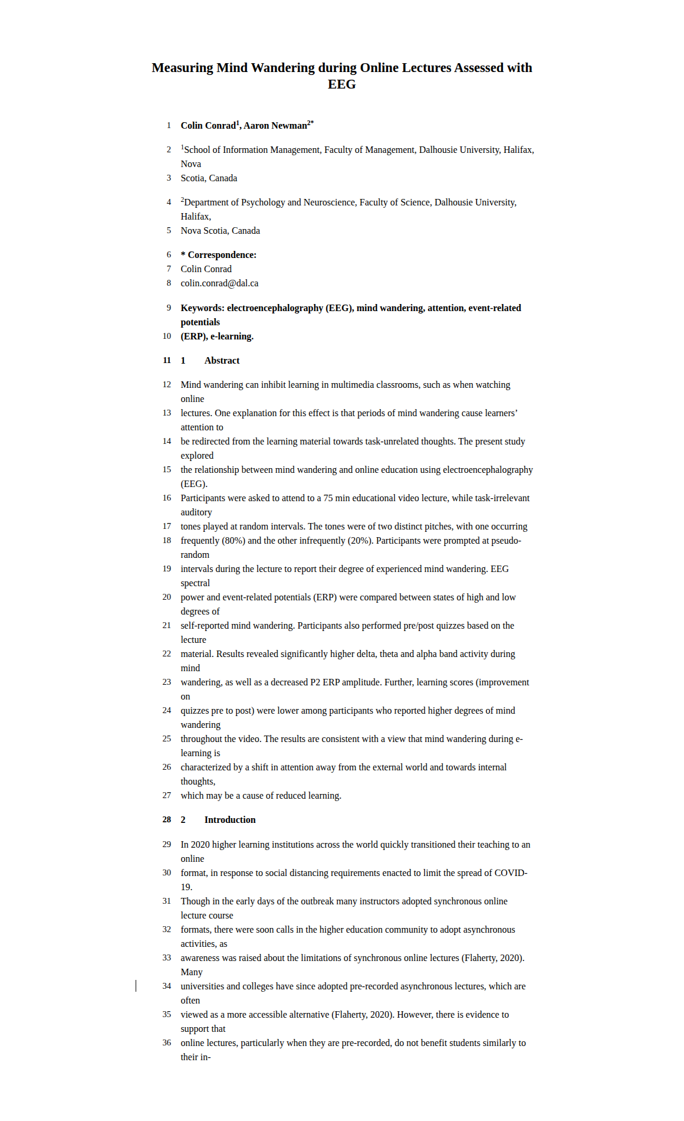Measuring Mind Wandering during Online Lectures Assessed with EEG
Colin Conrad1, Aaron Newman2*
1School of Information Management, Faculty of Management, Dalhousie University, Halifax, Nova
Scotia, Canada
2Department of Psychology and Neuroscience, Faculty of Science, Dalhousie University, Halifax,
Nova Scotia, Canada
* Correspondence:
Colin Conrad
colin.conrad@dal.ca
Keywords: electroencephalography (EEG), mind wandering, attention, event-related potentials
(ERP), e-learning.
1 Abstract
Mind wandering can inhibit learning in multimedia classrooms, such as when watching online
lectures. One explanation for this effect is that periods of mind wandering cause learners’ attention to
be redirected from the learning material towards task-unrelated thoughts. The present study explored
the relationship between mind wandering and online education using electroencephalography (EEG).
Participants were asked to attend to a 75 min educational video lecture, while task-irrelevant auditory
tones played at random intervals. The tones were of two distinct pitches, with one occurring
frequently (80%) and the other infrequently (20%). Participants were prompted at pseudo-random
intervals during the lecture to report their degree of experienced mind wandering. EEG spectral
power and event-related potentials (ERP) were compared between states of high and low degrees of
self-reported mind wandering. Participants also performed pre/post quizzes based on the lecture
material. Results revealed significantly higher delta, theta and alpha band activity during mind
wandering, as well as a decreased P2 ERP amplitude. Further, learning scores (improvement on
quizzes pre to post) were lower among participants who reported higher degrees of mind wandering
throughout the video. The results are consistent with a view that mind wandering during e-learning is
characterized by a shift in attention away from the external world and towards internal thoughts,
which may be a cause of reduced learning.
2 Introduction
In 2020 higher learning institutions across the world quickly transitioned their teaching to an online
format, in response to social distancing requirements enacted to limit the spread of COVID-19.
Though in the early days of the outbreak many instructors adopted synchronous online lecture course
formats, there were soon calls in the higher education community to adopt asynchronous activities, as
awareness was raised about the limitations of synchronous online lectures (Flaherty, 2020). Many
universities and colleges have since adopted pre-recorded asynchronous lectures, which are often
viewed as a more accessible alternative (Flaherty, 2020). However, there is evidence to support that
online lectures, particularly when they are pre-recorded, do not benefit students similarly to their in-